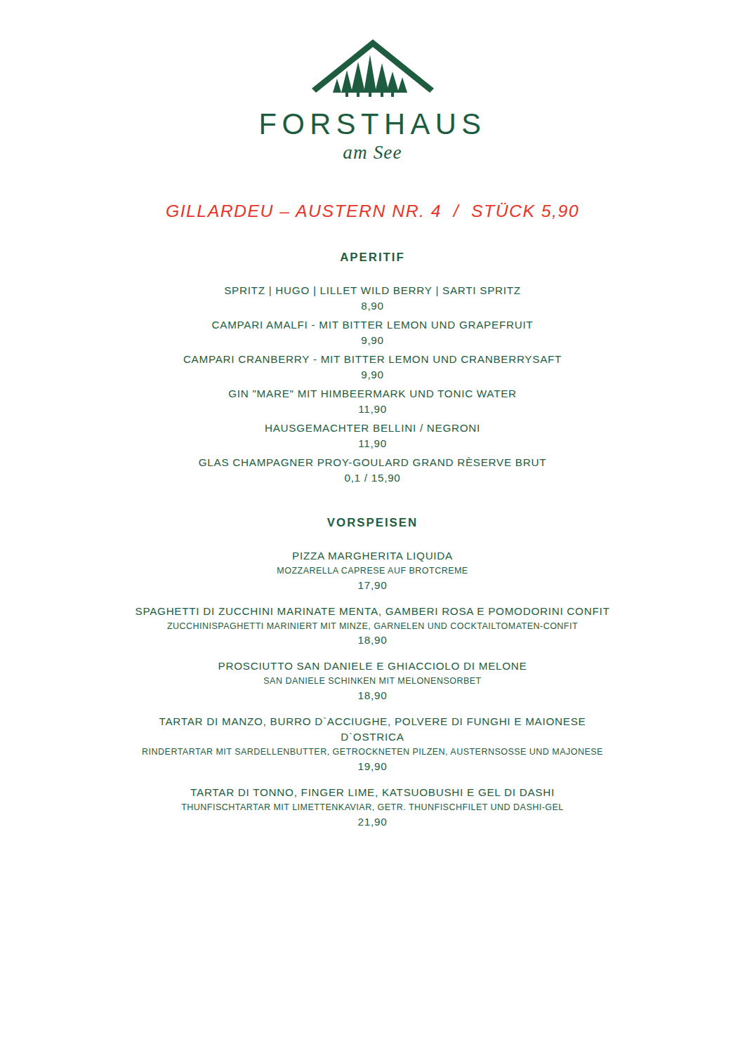FORSTHAUS
am See
GILLARDEU – AUSTERN NR. 4 / STÜCK 5,90
Aperitif
Spritz | Hugo | Lillet Wild Berry | Sarti Spritz 8,90
Campari Amalfi - mit Bitter Lemon und Grapefruit 9,90
Campari Cranberry - mit Bitter Lemon und Cranberrysaft 9,90
Gin "Mare" mit Himbeermark und Tonic Water 11,90
Hausgemachter Bellini / Negroni 11,90
Glas Champagner Proy-Goulard Grand Rèserve Brut 0,1 / 15,90
Vorspeisen
Pizza Margherita Liquida Mozzarella Caprese auf Brotcreme 17,90
Spaghetti di Zucchini marinate menta, Gamberi rosa e Pomodorini confit Zucchinispaghetti mariniert mit Minze, Garnelen und Cocktailtomaten-Confit 18,90
Prosciutto San Daniele e Ghiacciolo di Melone San Daniele Schinken mit Melonensorbet 18,90
Tartar di Manzo, Burro d`Acciughe, Polvere di Funghi e Maionese d`Ostrica Rindertartar mit Sardellenbutter, getrockneten Pilzen, Austernsosse und Majonese 19,90
Tartar di Tonno, Finger Lime, Katsuobushi e Gel di Dashi Thunfischtartar mit Limettenkaviar, getr. Thunfischfilet und Dashi-Gel 21,90